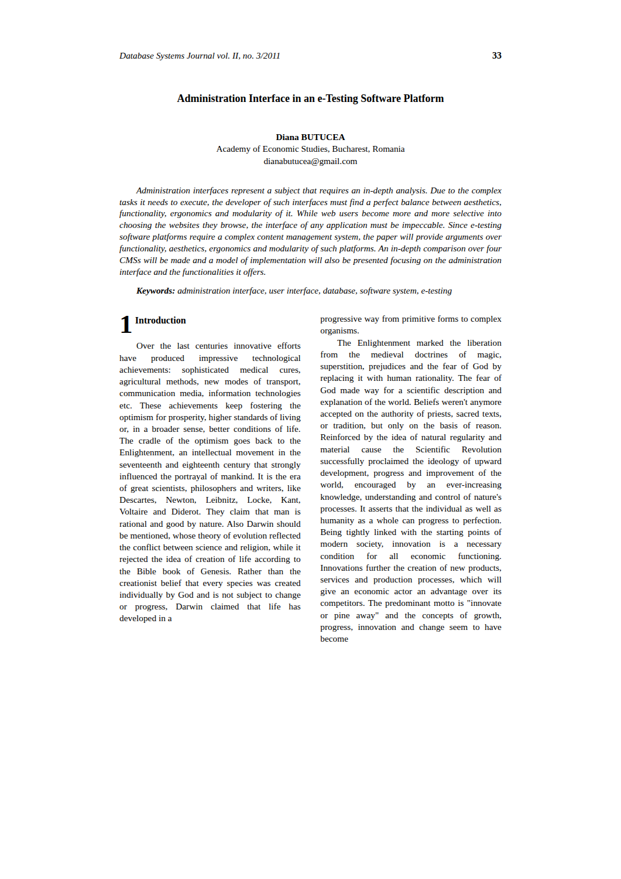Database Systems Journal vol. II, no. 3/2011 33
Administration Interface in an e-Testing Software Platform
Diana BUTUCEA
Academy of Economic Studies, Bucharest, Romania
dianabutucea@gmail.com
Administration interfaces represent a subject that requires an in-depth analysis. Due to the complex tasks it needs to execute, the developer of such interfaces must find a perfect balance between aesthetics, functionality, ergonomics and modularity of it. While web users become more and more selective into choosing the websites they browse, the interface of any application must be impeccable. Since e-testing software platforms require a complex content management system, the paper will provide arguments over functionality, aesthetics, ergonomics and modularity of such platforms. An in-depth comparison over four CMSs will be made and a model of implementation will also be presented focusing on the administration interface and the functionalities it offers.
Keywords: administration interface, user interface, database, software system, e-testing
1 Introduction
Over the last centuries innovative efforts have produced impressive technological achievements: sophisticated medical cures, agricultural methods, new modes of transport, communication media, information technologies etc. These achievements keep fostering the optimism for prosperity, higher standards of living or, in a broader sense, better conditions of life. The cradle of the optimism goes back to the Enlightenment, an intellectual movement in the seventeenth and eighteenth century that strongly influenced the portrayal of mankind. It is the era of great scientists, philosophers and writers, like Descartes, Newton, Leibnitz, Locke, Kant, Voltaire and Diderot. They claim that man is rational and good by nature. Also Darwin should be mentioned, whose theory of evolution reflected the conflict between science and religion, while it rejected the idea of creation of life according to the Bible book of Genesis. Rather than the creationist belief that every species was created individually by God and is not subject to change or progress, Darwin claimed that life has developed in a
progressive way from primitive forms to complex organisms.
The Enlightenment marked the liberation from the medieval doctrines of magic, superstition, prejudices and the fear of God by replacing it with human rationality. The fear of God made way for a scientific description and explanation of the world. Beliefs weren't anymore accepted on the authority of priests, sacred texts, or tradition, but only on the basis of reason. Reinforced by the idea of natural regularity and material cause the Scientific Revolution successfully proclaimed the ideology of upward development, progress and improvement of the world, encouraged by an ever-increasing knowledge, understanding and control of nature's processes. It asserts that the individual as well as humanity as a whole can progress to perfection. Being tightly linked with the starting points of modern society, innovation is a necessary condition for all economic functioning. Innovations further the creation of new products, services and production processes, which will give an economic actor an advantage over its competitors. The predominant motto is "innovate or pine away" and the concepts of growth, progress, innovation and change seem to have become